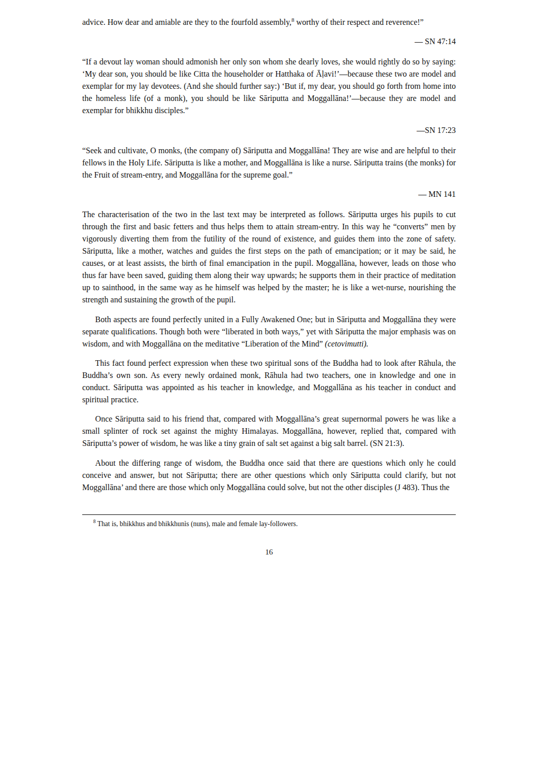advice. How dear and amiable are they to the fourfold assembly,8 worthy of their respect and reverence!”
— SN 47:14
“If a devout lay woman should admonish her only son whom she dearly loves, she would rightly do so by saying: ‘My dear son, you should be like Citta the householder or Hatthaka of Āḷavi!’—because these two are model and exemplar for my lay devotees. (And she should further say:) ‘But if, my dear, you should go forth from home into the homeless life (of a monk), you should be like Sāriputta and Moggallāna!’—because they are model and exemplar for bhikkhu disciples.”
—SN 17:23
“Seek and cultivate, O monks, (the company of) Sāriputta and Moggallāna! They are wise and are helpful to their fellows in the Holy Life. Sāriputta is like a mother, and Moggallāna is like a nurse. Sāriputta trains (the monks) for the Fruit of stream-entry, and Moggallāna for the supreme goal.”
— MN 141
The characterisation of the two in the last text may be interpreted as follows. Sāriputta urges his pupils to cut through the first and basic fetters and thus helps them to attain stream-entry. In this way he “converts” men by vigorously diverting them from the futility of the round of existence, and guides them into the zone of safety. Sāriputta, like a mother, watches and guides the first steps on the path of emancipation; or it may be said, he causes, or at least assists, the birth of final emancipation in the pupil. Moggallāna, however, leads on those who thus far have been saved, guiding them along their way upwards; he supports them in their practice of meditation up to sainthood, in the same way as he himself was helped by the master; he is like a wet-nurse, nourishing the strength and sustaining the growth of the pupil.
Both aspects are found perfectly united in a Fully Awakened One; but in Sāriputta and Moggallāna they were separate qualifications. Though both were “liberated in both ways,” yet with Sāriputta the major emphasis was on wisdom, and with Moggallāna on the meditative “Liberation of the Mind” (cetovimutti).
This fact found perfect expression when these two spiritual sons of the Buddha had to look after Rāhula, the Buddha’s own son. As every newly ordained monk, Rāhula had two teachers, one in knowledge and one in conduct. Sāriputta was appointed as his teacher in knowledge, and Moggallāna as his teacher in conduct and spiritual practice.
Once Sāriputta said to his friend that, compared with Moggallāna’s great supernormal powers he was like a small splinter of rock set against the mighty Himalayas. Moggallāna, however, replied that, compared with Sāriputta’s power of wisdom, he was like a tiny grain of salt set against a big salt barrel. (SN 21:3).
About the differing range of wisdom, the Buddha once said that there are questions which only he could conceive and answer, but not Sāriputta; there are other questions which only Sāriputta could clarify, but not Moggallāna’ and there are those which only Moggallāna could solve, but not the other disciples (J 483). Thus the
8 That is, bhikkhus and bhikkhunìs (nuns), male and female lay-followers.
16